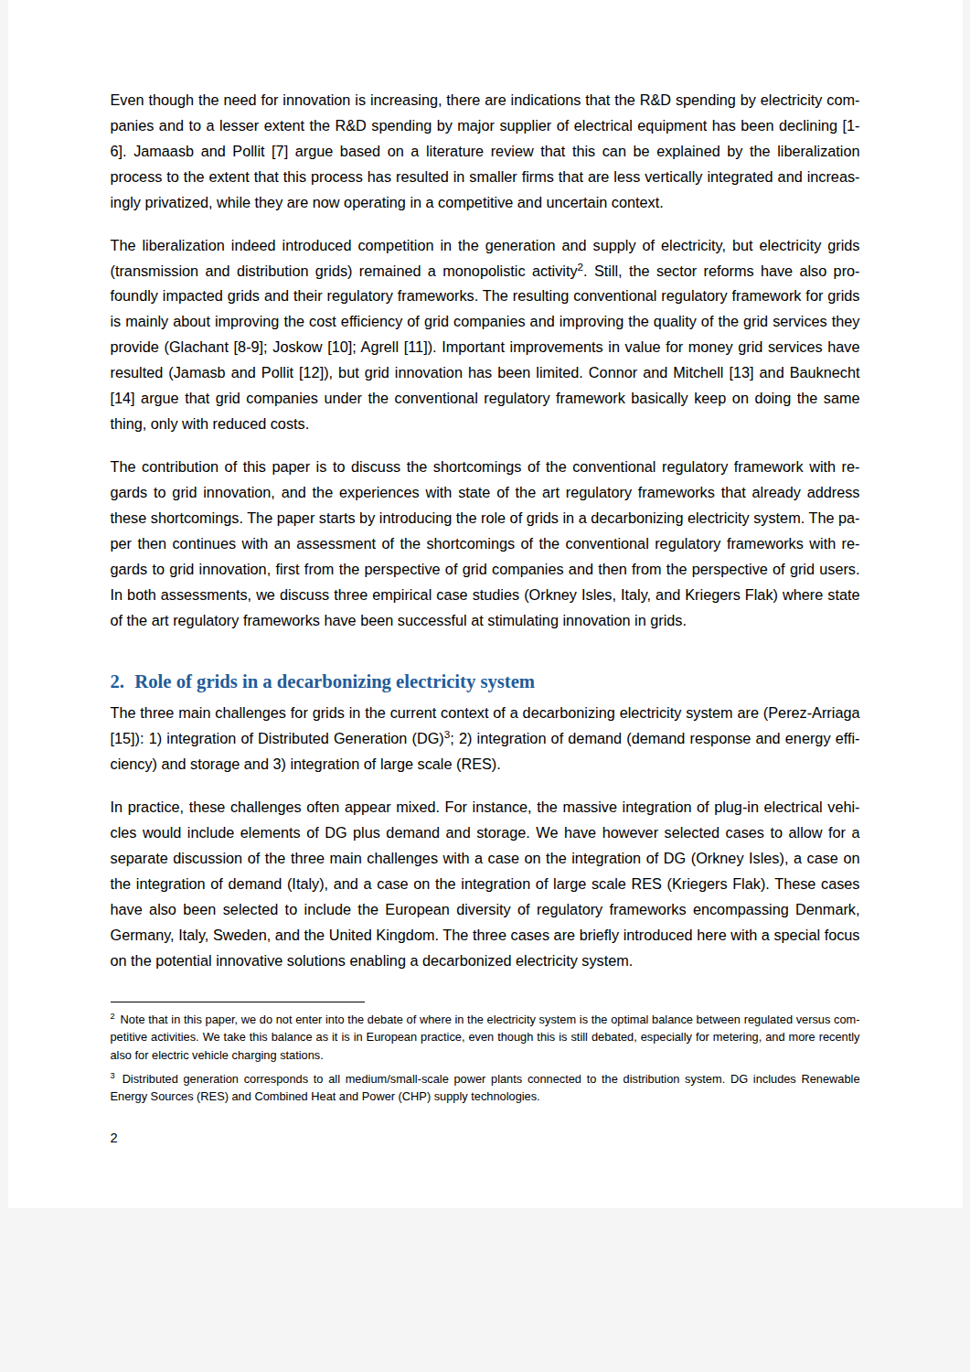Even though the need for innovation is increasing, there are indications that the R&D spending by electricity companies and to a lesser extent the R&D spending by major supplier of electrical equipment has been declining [1-6]. Jamaasb and Pollit [7] argue based on a literature review that this can be explained by the liberalization process to the extent that this process has resulted in smaller firms that are less vertically integrated and increasingly privatized, while they are now operating in a competitive and uncertain context.
The liberalization indeed introduced competition in the generation and supply of electricity, but electricity grids (transmission and distribution grids) remained a monopolistic activity2. Still, the sector reforms have also profoundly impacted grids and their regulatory frameworks. The resulting conventional regulatory framework for grids is mainly about improving the cost efficiency of grid companies and improving the quality of the grid services they provide (Glachant [8-9]; Joskow [10]; Agrell [11]). Important improvements in value for money grid services have resulted (Jamasb and Pollit [12]), but grid innovation has been limited. Connor and Mitchell [13] and Bauknecht [14] argue that grid companies under the conventional regulatory framework basically keep on doing the same thing, only with reduced costs.
The contribution of this paper is to discuss the shortcomings of the conventional regulatory framework with regards to grid innovation, and the experiences with state of the art regulatory frameworks that already address these shortcomings. The paper starts by introducing the role of grids in a decarbonizing electricity system. The paper then continues with an assessment of the shortcomings of the conventional regulatory frameworks with regards to grid innovation, first from the perspective of grid companies and then from the perspective of grid users. In both assessments, we discuss three empirical case studies (Orkney Isles, Italy, and Kriegers Flak) where state of the art regulatory frameworks have been successful at stimulating innovation in grids.
2. Role of grids in a decarbonizing electricity system
The three main challenges for grids in the current context of a decarbonizing electricity system are (Perez-Arriaga [15]): 1) integration of Distributed Generation (DG)3; 2) integration of demand (demand response and energy efficiency) and storage and 3) integration of large scale (RES).
In practice, these challenges often appear mixed. For instance, the massive integration of plug-in electrical vehicles would include elements of DG plus demand and storage. We have however selected cases to allow for a separate discussion of the three main challenges with a case on the integration of DG (Orkney Isles), a case on the integration of demand (Italy), and a case on the integration of large scale RES (Kriegers Flak). These cases have also been selected to include the European diversity of regulatory frameworks encompassing Denmark, Germany, Italy, Sweden, and the United Kingdom. The three cases are briefly introduced here with a special focus on the potential innovative solutions enabling a decarbonized electricity system.
2 Note that in this paper, we do not enter into the debate of where in the electricity system is the optimal balance between regulated versus competitive activities. We take this balance as it is in European practice, even though this is still debated, especially for metering, and more recently also for electric vehicle charging stations.
3 Distributed generation corresponds to all medium/small-scale power plants connected to the distribution system. DG includes Renewable Energy Sources (RES) and Combined Heat and Power (CHP) supply technologies.
2